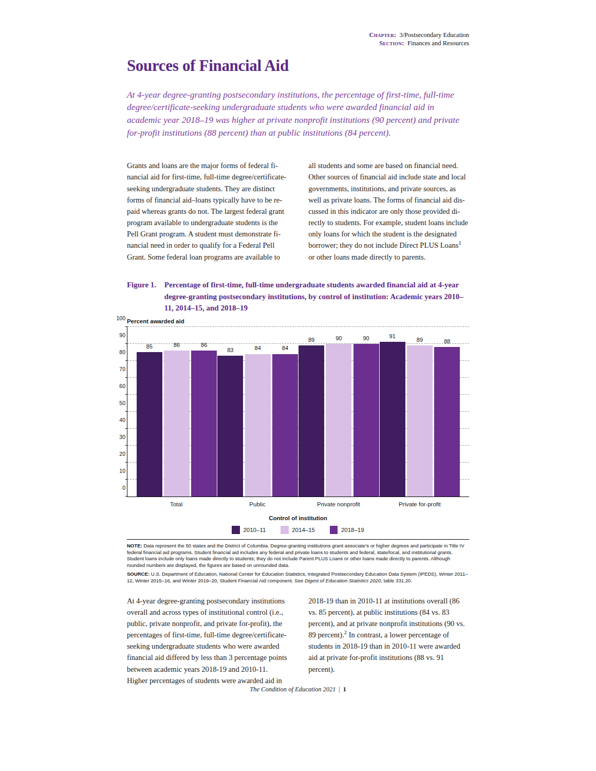Chapter: 3/Postsecondary Education
Section: Finances and Resources
Sources of Financial Aid
At 4-year degree-granting postsecondary institutions, the percentage of first-time, full-time degree/certificate-seeking undergraduate students who were awarded financial aid in academic year 2018–19 was higher at private nonprofit institutions (90 percent) and private for-profit institutions (88 percent) than at public institutions (84 percent).
Grants and loans are the major forms of federal financial aid for first-time, full-time degree/certificate-seeking undergraduate students. They are distinct forms of financial aid–loans typically have to be repaid whereas grants do not. The largest federal grant program available to undergraduate students is the Pell Grant program. A student must demonstrate financial need in order to qualify for a Federal Pell Grant. Some federal loan programs are available to all students and some are based on financial need. Other sources of financial aid include state and local governments, institutions, and private sources, as well as private loans. The forms of financial aid discussed in this indicator are only those provided directly to students. For example, student loans include only loans for which the student is the designated borrower; they do not include Direct PLUS Loans1 or other loans made directly to parents.
Figure 1.
Percentage of first-time, full-time undergraduate students awarded financial aid at 4-year degree-granting postsecondary institutions, by control of institution: Academic years 2010–11, 2014–15, and 2018–19
Percent awarded aid
100
90
80
70
60
50
40
30
20
10
0
85
86
86
83
84
84
89
90
90
91
89
88
Total Public Private nonprofit Private for-profit
Control of institution
2010–11 2014–15 2018–19
NOTE: Data represent the 50 states and the District of Columbia. Degree-granting institutions grant associate's or higher degrees and participate in Title IV federal financial aid programs. Student financial aid includes any federal and private loans to students and federal, state/local, and institutional grants. Student loans include only loans made directly to students; they do not include Parent PLUS Loans or other loans made directly to parents. Although rounded numbers are displayed, the figures are based on unrounded data.
SOURCE: U.S. Department of Education, National Center for Education Statistics, Integrated Postsecondary Education Data System (IPEDS), Winter 2011–12, Winter 2015–16, and Winter 2019–20, Student Financial Aid component. See Digest of Education Statistics 2020, table 331.20.
At 4-year degree-granting postsecondary institutions overall and across types of institutional control (i.e., public, private nonprofit, and private for-profit), the percentages of first-time, full-time degree/certificate-seeking undergraduate students who were awarded financial aid differed by less than 3 percentage points between academic years 2018-19 and 2010-11. Higher percentages of students were awarded aid in 2018-19 than in 2010-11 at institutions overall (86 vs. 85 percent), at public institutions (84 vs. 83 percent), and at private nonprofit institutions (90 vs. 89 percent).2 In contrast, a lower percentage of students in 2018-19 than in 2010-11 were awarded aid at private for-profit institutions (88 vs. 91 percent).
The Condition of Education 2021|1